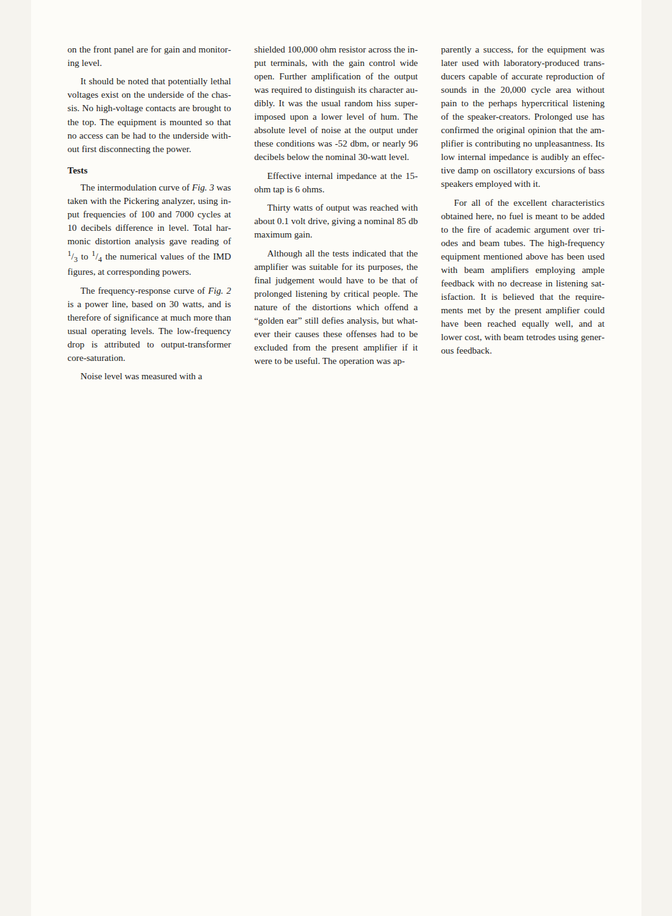on the front panel are for gain and monitoring level.
It should be noted that potentially lethal voltages exist on the underside of the chassis. No high-voltage contacts are brought to the top. The equipment is mounted so that no access can be had to the underside without first disconnecting the power.
Tests
The intermodulation curve of Fig. 3 was taken with the Pickering analyzer, using input frequencies of 100 and 7000 cycles at 10 decibels difference in level. Total harmonic distortion analysis gave reading of 1/3 to 1/4 the numerical values of the IMD figures, at corresponding powers.
The frequency-response curve of Fig. 2 is a power line, based on 30 watts, and is therefore of significance at much more than usual operating levels. The low-frequency drop is attributed to output-transformer core-saturation.
Noise level was measured with a
shielded 100,000 ohm resistor across the input terminals, with the gain control wide open. Further amplification of the output was required to distinguish its character audibly. It was the usual random hiss superimposed upon a lower level of hum. The absolute level of noise at the output under these conditions was -52 dbm, or nearly 96 decibels below the nominal 30-watt level.
Effective internal impedance at the 15-ohm tap is 6 ohms.
Thirty watts of output was reached with about 0.1 volt drive, giving a nominal 85 db maximum gain.
Although all the tests indicated that the amplifier was suitable for its purposes, the final judgement would have to be that of prolonged listening by critical people. The nature of the distortions which offend a “golden ear” still defies analysis, but whatever their causes these offenses had to be excluded from the present amplifier if it were to be useful. The operation was ap-
parently a success, for the equipment was later used with laboratory-produced transducers capable of accurate reproduction of sounds in the 20,000 cycle area without pain to the perhaps hypercritical listening of the speaker-creators. Prolonged use has confirmed the original opinion that the amplifier is contributing no unpleasantness. Its low internal impedance is audibly an effective damp on oscillatory excursions of bass speakers employed with it.
For all of the excellent characteristics obtained here, no fuel is meant to be added to the fire of academic argument over triodes and beam tubes. The high-frequency equipment mentioned above has been used with beam amplifiers employing ample feedback with no decrease in listening satisfaction. It is believed that the requirements met by the present amplifier could have been reached equally well, and at lower cost, with beam tetrodes using generous feedback.